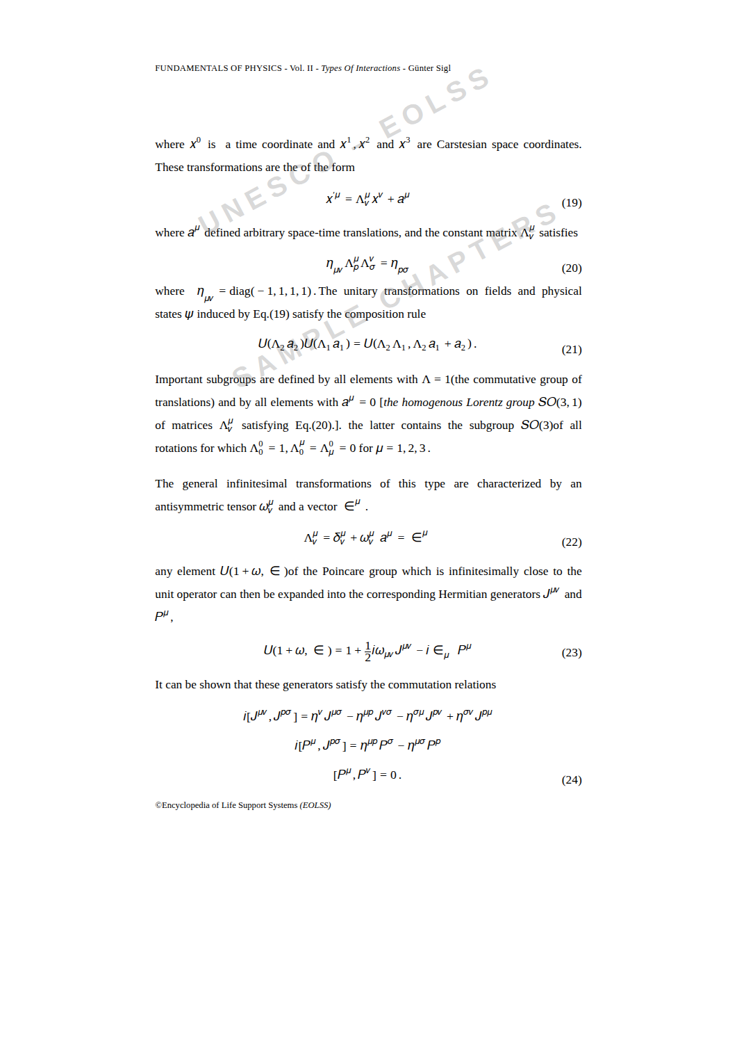FUNDAMENTALS OF PHYSICS - Vol. II - Types Of Interactions - Günter Sigl
UNESCO – EOLSS
SAMPLE CHAPTERS
where x0 is a time coordinate and x1,x2 and x3 are Carstesian space coordinates. These transformations are the of the form
x′μ = Λνμ xν + aμ (19)
where aμ defined arbitrary space-time translations, and the constant matrix Λνμ satisfies
ημν Λpμ Λσν = ηpσ (20)
where ημν=diag(−1,1,1,1).The unitary transformations on fields and physical states ψ induced by Eq.(19) satisfy the composition rule
U(Λ2a2) U(Λ1a1) = U(Λ2Λ1,Λ2a1+a2) . (21)
Important subgroups are defined by all elements with Λ=1(the commutative group of translations) and by all elements with aμ=0 [the homogenous Lorentz group SO(3,1)of matrices Λνμ satisfying Eq.(20).]. the latter contains the subgroup SO(3)of all rotations for which Λ00=1,Λ0μ=Λμ0=0 for μ=1,2,3.
The general infinitesimal transformations of this type are characterized by an antisymmetric tensor ωνμ and a vector ∈μ.
Λνμ = δνμ + ωνμ aμ = ∈μ (22)
any element U(1+ω,∈)of the Poincare group which is infinitesimally close to the unit operator can then be expanded into the corresponding Hermitian generators Jμν and Pμ,
U(1+ω,∈) = 1 + 12 i ωμν Jμν − i ∈μ Pμ (23)
It can be shown that these generators satisfy the commutation relations
i [ Jμν , Jpσ ] = ην Jμσ − ημp Jνσ − ησμ Jpν + ησν Jpμ
i [ Pμ , Jpσ ] = ημp Pσ − ημσ Pp
[ Pμ , Pν ] = 0 . (24)
©Encyclopedia of Life Support Systems (EOLSS)